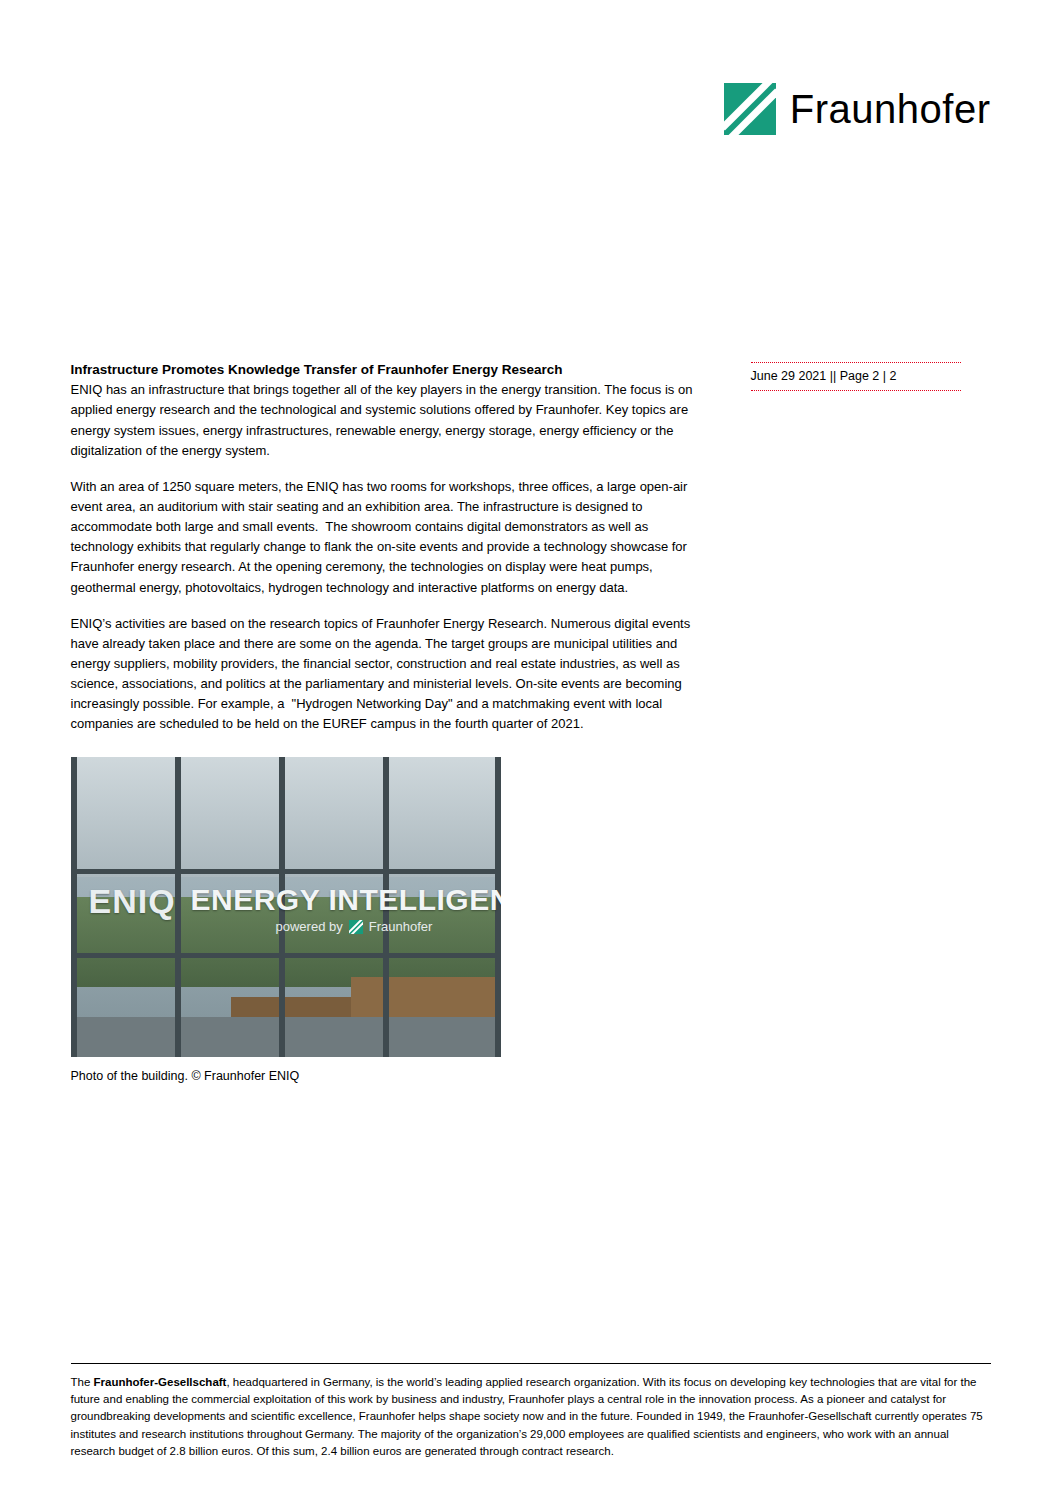Fraunhofer
Infrastructure Promotes Knowledge Transfer of Fraunhofer Energy Research
ENIQ has an infrastructure that brings together all of the key players in the energy transition. The focus is on applied energy research and the technological and systemic solutions offered by Fraunhofer. Key topics are energy system issues, energy infrastructures, renewable energy, energy storage, energy efficiency or the digitalization of the energy system.
With an area of 1250 square meters, the ENIQ has two rooms for workshops, three offices, a large open-air event area, an auditorium with stair seating and an exhibition area. The infrastructure is designed to accommodate both large and small events. The showroom contains digital demonstrators as well as technology exhibits that regularly change to flank the on-site events and provide a technology showcase for Fraunhofer energy research. At the opening ceremony, the technologies on display were heat pumps, geothermal energy, photovoltaics, hydrogen technology and interactive platforms on energy data.
ENIQ’s activities are based on the research topics of Fraunhofer Energy Research. Numerous digital events have already taken place and there are some on the agenda. The target groups are municipal utilities and energy suppliers, mobility providers, the financial sector, construction and real estate industries, as well as science, associations, and politics at the parliamentary and ministerial levels. On-site events are becoming increasingly possible. For example, a "Hydrogen Networking Day" and a matchmaking event with local companies are scheduled to be held on the EUREF campus in the fourth quarter of 2021.
ENIQ
ENERGY INTELLIGENCE
powered by Fraunhofer
Photo of the building. © Fraunhofer ENIQ
June 29 2021 || Page 2 | 2
The Fraunhofer-Gesellschaft, headquartered in Germany, is the world’s leading applied research organization. With its focus on developing key technologies that are vital for the future and enabling the commercial exploitation of this work by business and industry, Fraunhofer plays a central role in the innovation process. As a pioneer and catalyst for groundbreaking developments and scientific excellence, Fraunhofer helps shape society now and in the future. Founded in 1949, the Fraunhofer-Gesellschaft currently operates 75 institutes and research institutions throughout Germany. The majority of the organization’s 29,000 employees are qualified scientists and engineers, who work with an annual research budget of 2.8 billion euros. Of this sum, 2.4 billion euros are generated through contract research.